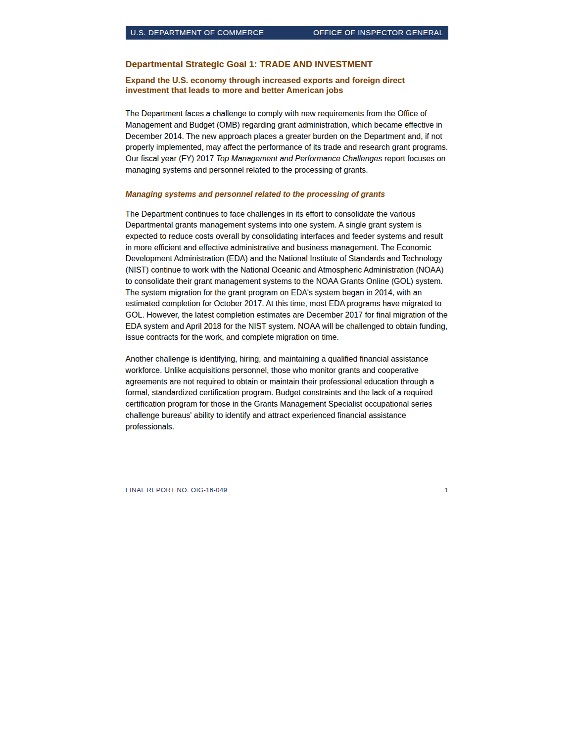U.S. DEPARTMENT OF COMMERCE OFFICE OF INSPECTOR GENERAL
Departmental Strategic Goal 1: TRADE AND INVESTMENT
Expand the U.S. economy through increased exports and foreign direct investment that leads to more and better American jobs
The Department faces a challenge to comply with new requirements from the Office of Management and Budget (OMB) regarding grant administration, which became effective in December 2014. The new approach places a greater burden on the Department and, if not properly implemented, may affect the performance of its trade and research grant programs. Our fiscal year (FY) 2017 Top Management and Performance Challenges report focuses on managing systems and personnel related to the processing of grants.
Managing systems and personnel related to the processing of grants
The Department continues to face challenges in its effort to consolidate the various Departmental grants management systems into one system. A single grant system is expected to reduce costs overall by consolidating interfaces and feeder systems and result in more efficient and effective administrative and business management. The Economic Development Administration (EDA) and the National Institute of Standards and Technology (NIST) continue to work with the National Oceanic and Atmospheric Administration (NOAA) to consolidate their grant management systems to the NOAA Grants Online (GOL) system. The system migration for the grant program on EDA's system began in 2014, with an estimated completion for October 2017. At this time, most EDA programs have migrated to GOL. However, the latest completion estimates are December 2017 for final migration of the EDA system and April 2018 for the NIST system. NOAA will be challenged to obtain funding, issue contracts for the work, and complete migration on time.
Another challenge is identifying, hiring, and maintaining a qualified financial assistance workforce. Unlike acquisitions personnel, those who monitor grants and cooperative agreements are not required to obtain or maintain their professional education through a formal, standardized certification program. Budget constraints and the lack of a required certification program for those in the Grants Management Specialist occupational series challenge bureaus' ability to identify and attract experienced financial assistance professionals.
FINAL REPORT NO. OIG-16-049 1